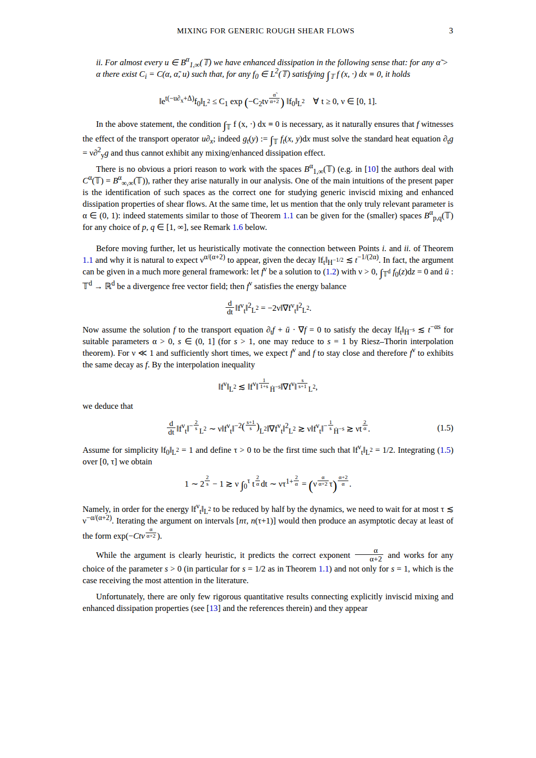MIXING FOR GENERIC ROUGH SHEAR FLOWS 3
ii. For almost every u ∈ Bα1,∞(𝕋) we have enhanced dissipation in the following sense that: for any α̃ > α there exist Ci = C(α, α̃, u) such that, for any f0 ∈ L2(𝕋) satisfying ∫𝕋 f (x, ·) dx ≡ 0, it holds
‖et(−u∂x+Δ)f0‖L2 ≤ C1 exp (−C2tνα̃α+2) ‖f0‖L2 ∀ t ≥ 0, ν ∈ [0, 1].
In the above statement, the condition ∫𝕋 f (x, ·) dx ≡ 0 is necessary, as it naturally ensures that f witnesses the effect of the transport operator u∂x; indeed gt(y) := ∫𝕋 ft(x, y)dx must solve the standard heat equation ∂tg = ν∂2yg and thus cannot exhibit any mixing/enhanced dissipation effect.
There is no obvious a priori reason to work with the spaces Bα1,∞(𝕋) (e.g. in [10] the authors deal with Cα(𝕋) = Bα∞,∞(𝕋)), rather they arise naturally in our analysis. One of the main intuitions of the present paper is the identification of such spaces as the correct one for studying generic inviscid mixing and enhanced dissipation properties of shear flows. At the same time, let us mention that the only truly relevant parameter is α ∈ (0, 1): indeed statements similar to those of Theorem 1.1 can be given for the (smaller) spaces Bαp,q(𝕋) for any choice of p, q ∈ [1, ∞], see Remark 1.6 below.
Before moving further, let us heuristically motivate the connection between Points i. and ii. of Theorem 1.1 and why it is natural to expect να/(α+2) to appear, given the decay ‖ft‖H−1/2 ≲ t−1/(2α). In fact, the argument can be given in a much more general framework: let fν be a solution to (1.2) with ν > 0, ∫𝕋d f0(z)dz = 0 and ū : 𝕋d → ℝd be a divergence free vector field; then fν satisfies the energy balance
ddt‖fνt‖2L2 = −2ν‖∇fνt‖2L2.
Now assume the solution f to the transport equation ∂tf + ū · ∇f = 0 to satisfy the decay ‖ft‖Ḣ−s ≲ t−αs for suitable parameters α > 0, s ∈ (0, 1] (for s > 1, one may reduce to s = 1 by Riesz–Thorin interpolation theorem). For ν ≪ 1 and sufficiently short times, we expect fν and f to stay close and therefore fν to exhibits the same decay as f. By the interpolation inequality
‖fν‖L2 ≲ ‖fν‖11+sḢ−s‖∇fν‖ss+1L2,
we deduce that
ddt‖fνt‖−2 sL2 ∼ ν‖fνt‖−2(s+1 s)L2‖∇fνt‖2L2 ≳ ν‖fνt‖−1 sḢ−s ≳ νt2 α. (1.5)
Assume for simplicity ‖f0‖L2 = 1 and define τ > 0 to be the first time such that ‖fνt‖L2 = 1/2. Integrating (1.5) over [0, τ] we obtain
1 ∼ 22 s − 1 ≳ ν ∫0τ t2 αdt ∼ ντ1+2 α = (ναα+2τ)α+2 α.
Namely, in order for the energy ‖fνt‖L2 to be reduced by half by the dynamics, we need to wait for at most τ ≲ ν−α/(α+2). Iterating the argument on intervals [nτ, n(τ+1)] would then produce an asymptotic decay at least of the form exp(−Ctναα+2).
While the argument is clearly heuristic, it predicts the correct exponent αα+2 and works for any choice of the parameter s > 0 (in particular for s = 1/2 as in Theorem 1.1) and not only for s = 1, which is the case receiving the most attention in the literature.
Unfortunately, there are only few rigorous quantitative results connecting explicitly inviscid mixing and enhanced dissipation properties (see [13] and the references therein) and they appear